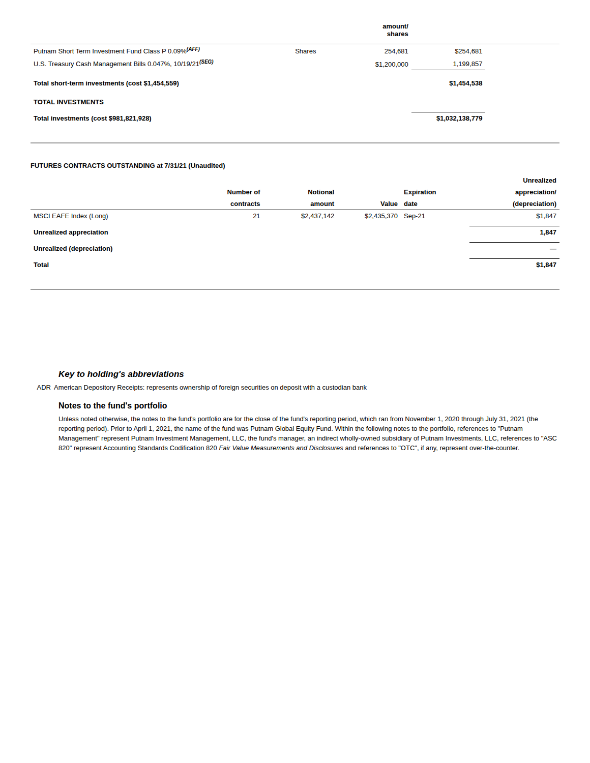| | | amount/ shares | | |
| Putnam Short Term Investment Fund Class P 0.09% (AFF) | Shares | 254,681 | $254,681 | |
| U.S. Treasury Cash Management Bills 0.047%, 10/19/21 (SEG) | | $1,200,000 | 1,199,857 | |
| Total short-term investments (cost $1,454,559) | | | $1,454,538 | |
| TOTAL INVESTMENTS | | | | |
| Total investments (cost $981,821,928) | | | $1,032,138,779 | |
FUTURES CONTRACTS OUTSTANDING at 7/31/21 (Unaudited)
| | | | | | Unrealized |
| | Number of | Notional | | Expiration | appreciation/ |
| | contracts | amount | Value | date | (depreciation) |
| MSCI EAFE Index (Long) | 21 | $2,437,142 | $2,435,370 | Sep-21 | $1,847 |
| Unrealized appreciation | | | | | 1,847 |
| Unrealized (depreciation) | | | | | — |
| Total | | | | | $1,847 |
Key to holding's abbreviations
| ADR | American Depository Receipts: represents ownership of foreign securities on deposit with a custodian bank |
Notes to the fund's portfolio
Unless noted otherwise, the notes to the fund's portfolio are for the close of the fund's reporting period, which ran from November 1, 2020 through July 31, 2021 (the reporting period). Prior to April 1, 2021, the name of the fund was Putnam Global Equity Fund. Within the following notes to the portfolio, references to "Putnam Management" represent Putnam Investment Management, LLC, the fund's manager, an indirect wholly-owned subsidiary of Putnam Investments, LLC, references to "ASC 820" represent Accounting Standards Codification 820 Fair Value Measurements and Disclosures and references to "OTC", if any, represent over-the-counter.